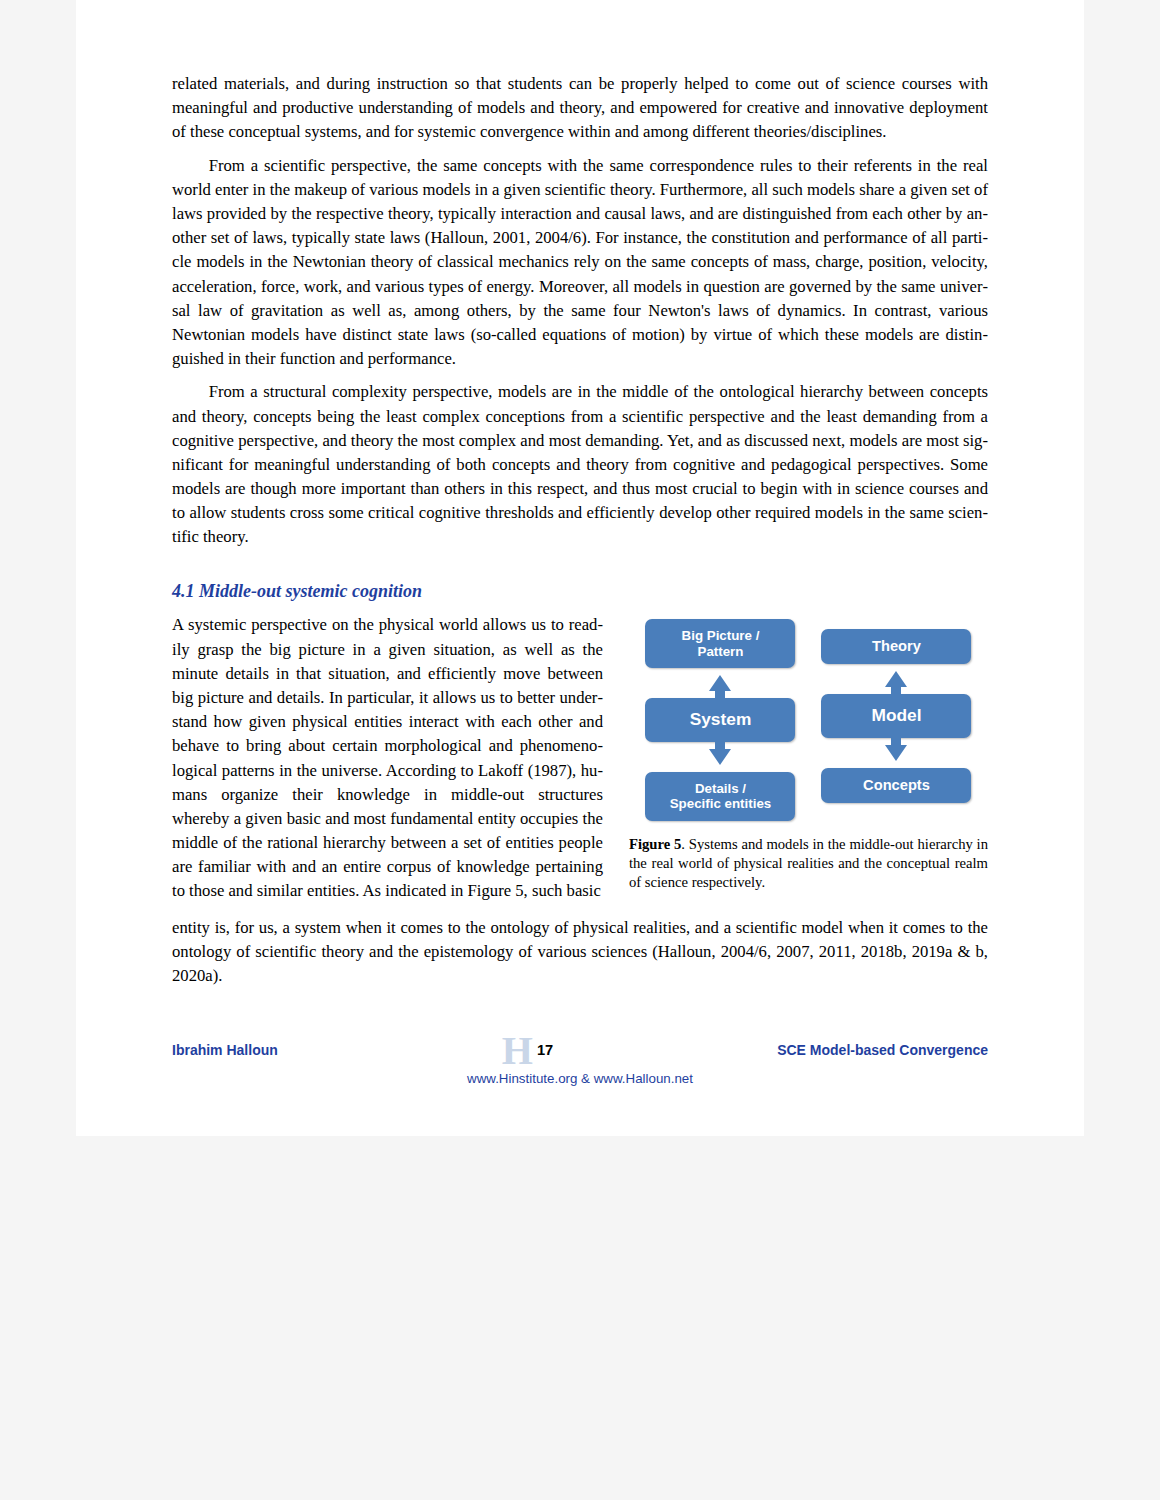related materials, and during instruction so that students can be properly helped to come out of science courses with meaningful and productive understanding of models and theory, and empowered for creative and innovative deployment of these conceptual systems, and for systemic convergence within and among different theories/disciplines.
From a scientific perspective, the same concepts with the same correspondence rules to their referents in the real world enter in the makeup of various models in a given scientific theory. Furthermore, all such models share a given set of laws provided by the respective theory, typically interaction and causal laws, and are distinguished from each other by another set of laws, typically state laws (Halloun, 2001, 2004/6). For instance, the constitution and performance of all particle models in the Newtonian theory of classical mechanics rely on the same concepts of mass, charge, position, velocity, acceleration, force, work, and various types of energy. Moreover, all models in question are governed by the same universal law of gravitation as well as, among others, by the same four Newton's laws of dynamics. In contrast, various Newtonian models have distinct state laws (so-called equations of motion) by virtue of which these models are distinguished in their function and performance.
From a structural complexity perspective, models are in the middle of the ontological hierarchy between concepts and theory, concepts being the least complex conceptions from a scientific perspective and the least demanding from a cognitive perspective, and theory the most complex and most demanding. Yet, and as discussed next, models are most significant for meaningful understanding of both concepts and theory from cognitive and pedagogical perspectives. Some models are though more important than others in this respect, and thus most crucial to begin with in science courses and to allow students cross some critical cognitive thresholds and efficiently develop other required models in the same scientific theory.
4.1 Middle-out systemic cognition
A systemic perspective on the physical world allows us to readily grasp the big picture in a given situation, as well as the minute details in that situation, and efficiently move between big picture and details. In particular, it allows us to better understand how given physical entities interact with each other and behave to bring about certain morphological and phenomenological patterns in the universe. According to Lakoff (1987), humans organize their knowledge in middle-out structures whereby a given basic and most fundamental entity occupies the middle of the rational hierarchy between a set of entities people are familiar with and an entire corpus of knowledge pertaining to those and similar entities. As indicated in Figure 5, such basic
Big Picture /
Pattern
System
Details /
Specific entities
Theory
Model
Concepts
Figure 5. Systems and models in the middle-out hierarchy in the real world of physical realities and the conceptual realm of science respectively.
entity is, for us, a system when it comes to the ontology of physical realities, and a scientific model when it comes to the ontology of scientific theory and the epistemology of various sciences (Halloun, 2004/6, 2007, 2011, 2018b, 2019a & b, 2020a).
Ibrahim Halloun
H 17
SCE Model-based Convergence
www.Hinstitute.org & www.Halloun.net